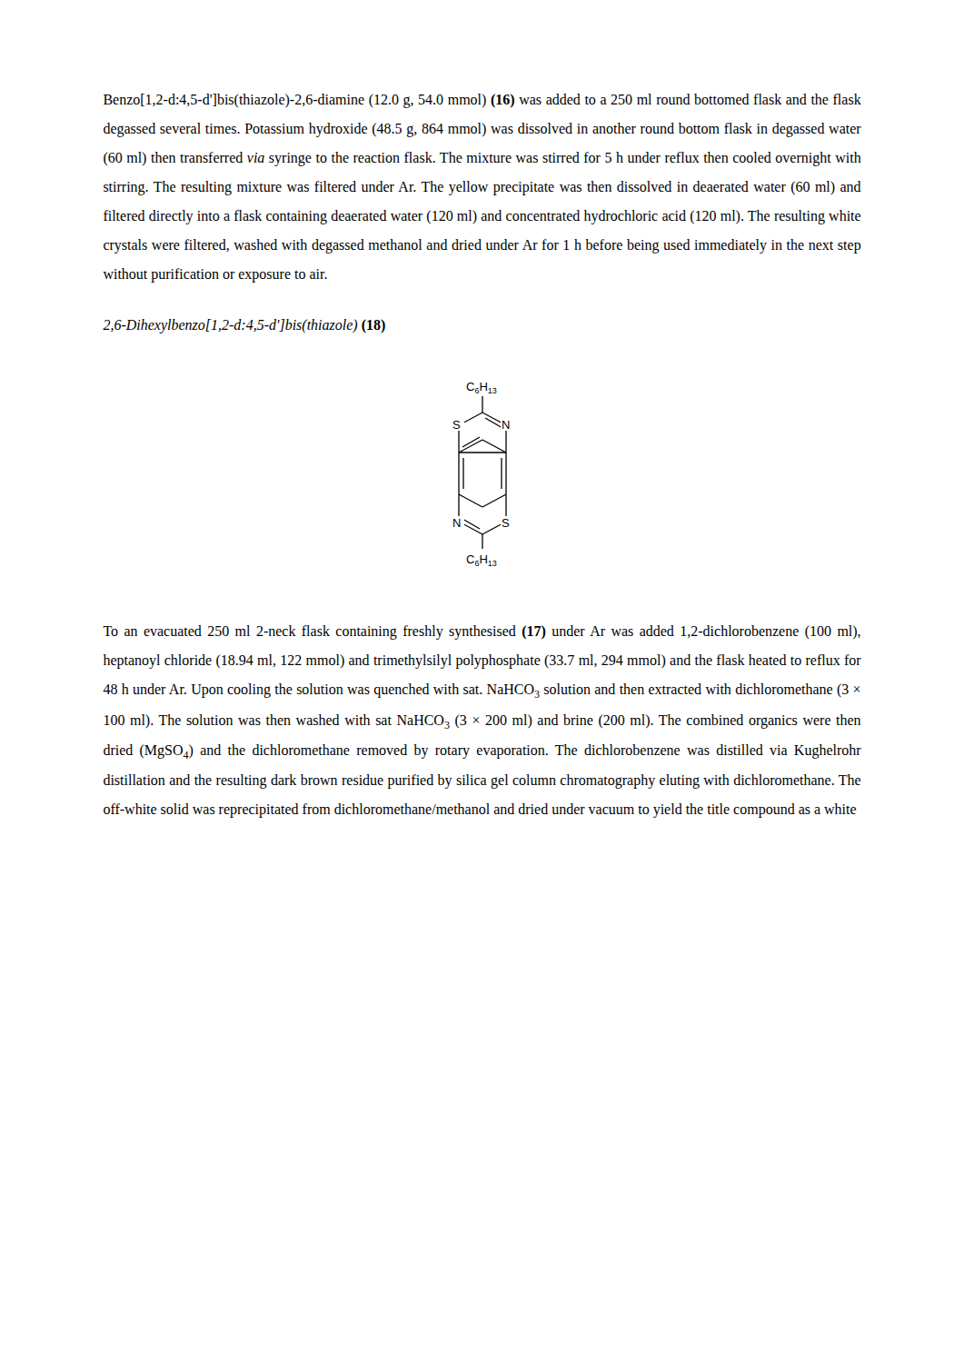Benzo[1,2-d:4,5-d']bis(thiazole)-2,6-diamine (12.0 g, 54.0 mmol) (16) was added to a 250 ml round bottomed flask and the flask degassed several times. Potassium hydroxide (48.5 g, 864 mmol) was dissolved in another round bottom flask in degassed water (60 ml) then transferred via syringe to the reaction flask. The mixture was stirred for 5 h under reflux then cooled overnight with stirring. The resulting mixture was filtered under Ar. The yellow precipitate was then dissolved in deaerated water (60 ml) and filtered directly into a flask containing deaerated water (120 ml) and concentrated hydrochloric acid (120 ml). The resulting white crystals were filtered, washed with degassed methanol and dried under Ar for 1 h before being used immediately in the next step without purification or exposure to air.
2,6-Dihexylbenzo[1,2-d:4,5-d']bis(thiazole) (18)
C6H13 S N N S C6H13
To an evacuated 250 ml 2-neck flask containing freshly synthesised (17) under Ar was added 1,2-dichlorobenzene (100 ml), heptanoyl chloride (18.94 ml, 122 mmol) and trimethylsilyl polyphosphate (33.7 ml, 294 mmol) and the flask heated to reflux for 48 h under Ar. Upon cooling the solution was quenched with sat. NaHCO3 solution and then extracted with dichloromethane (3 × 100 ml). The solution was then washed with sat NaHCO3 (3 × 200 ml) and brine (200 ml). The combined organics were then dried (MgSO4) and the dichloromethane removed by rotary evaporation. The dichlorobenzene was distilled via Kughelrohr distillation and the resulting dark brown residue purified by silica gel column chromatography eluting with dichloromethane. The off-white solid was reprecipitated from dichloromethane/methanol and dried under vacuum to yield the title compound as a white